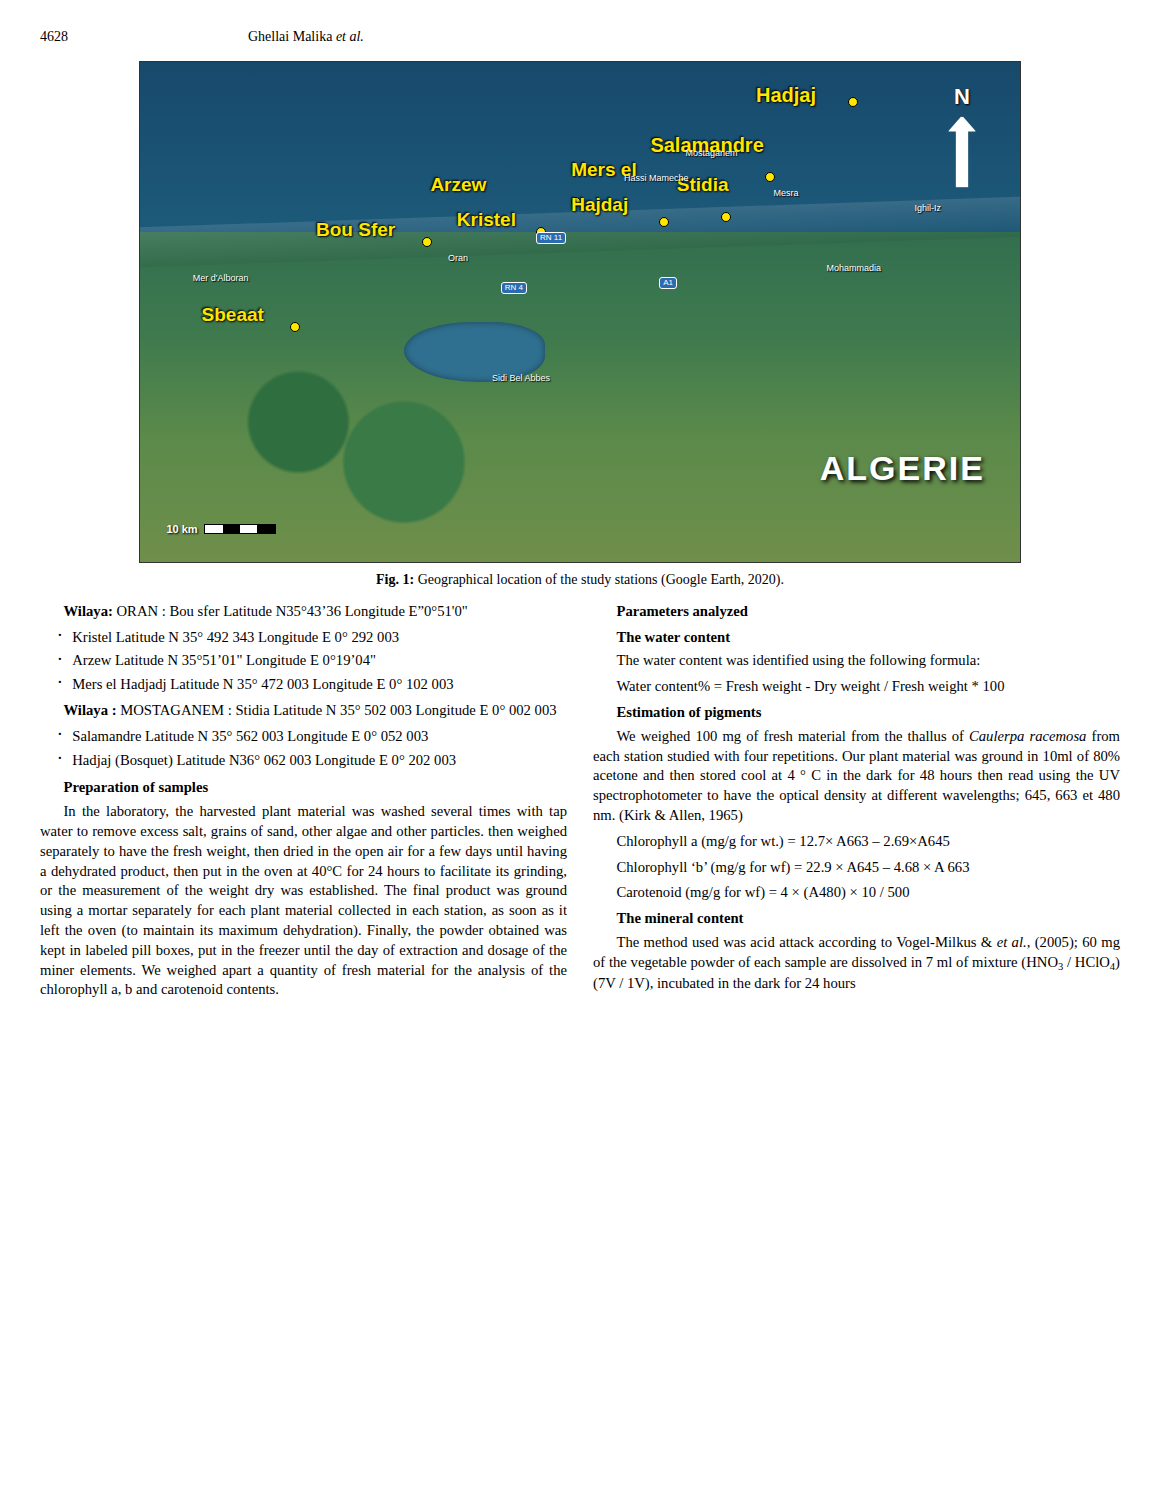4628 Ghellai Malika et al.
Hadjaj
Salamandre
Arzew
Mers el
Hajdaj
Stidia
Kristel
Bou Sfer
Sbeaat
Oran
Mostaganem
Hassi Mameche
Mesra
Ighil-Iz
Mohammadia
Sidi Bel Abbes
Mer d'Alboran
RN 11
RN 4
A1
ALGERIE
N
10 km
Fig. 1: Geographical location of the study stations (Google Earth, 2020).
Wilaya: ORAN : Bou sfer Latitude N35°43’36 Longitude E”0°51'0"
Kristel Latitude N 35° 492 343 Longitude E 0° 292 003
Arzew Latitude N 35°51’01" Longitude E 0°19’04"
Mers el Hadjadj Latitude N 35° 472 003 Longitude E 0° 102 003
Wilaya : MOSTAGANEM : Stidia Latitude N 35° 502 003 Longitude E 0° 002 003
Salamandre Latitude N 35° 562 003 Longitude E 0° 052 003
Hadjaj (Bosquet) Latitude N36° 062 003 Longitude E 0° 202 003
Preparation of samples
In the laboratory, the harvested plant material was washed several times with tap water to remove excess salt, grains of sand, other algae and other particles. then weighed separately to have the fresh weight, then dried in the open air for a few days until having a dehydrated product, then put in the oven at 40°C for 24 hours to facilitate its grinding, or the measurement of the weight dry was established. The final product was ground using a mortar separately for each plant material collected in each station, as soon as it left the oven (to maintain its maximum dehydration). Finally, the powder obtained was kept in labeled pill boxes, put in the freezer until the day of extraction and dosage of the miner elements. We weighed apart a quantity of fresh material for the analysis of the chlorophyll a, b and carotenoid contents.
Parameters analyzed
The water content
The water content was identified using the following formula:
Water content% = Fresh weight - Dry weight / Fresh weight * 100
Estimation of pigments
We weighed 100 mg of fresh material from the thallus of Caulerpa racemosa from each station studied with four repetitions. Our plant material was ground in 10ml of 80% acetone and then stored cool at 4 ° C in the dark for 48 hours then read using the UV spectrophotometer to have the optical density at different wavelengths; 645, 663 et 480 nm. (Kirk & Allen, 1965)
Chlorophyll a (mg/g for wt.) = 12.7× A663 – 2.69×A645
Chlorophyll ‘b’ (mg/g for wf) = 22.9 × A645 – 4.68 × A 663
Carotenoid (mg/g for wf) = 4 × (A480) × 10 / 500
The mineral content
The method used was acid attack according to Vogel-Milkus & et al., (2005); 60 mg of the vegetable powder of each sample are dissolved in 7 ml of mixture (HNO3 / HClO4) (7V / 1V), incubated in the dark for 24 hours